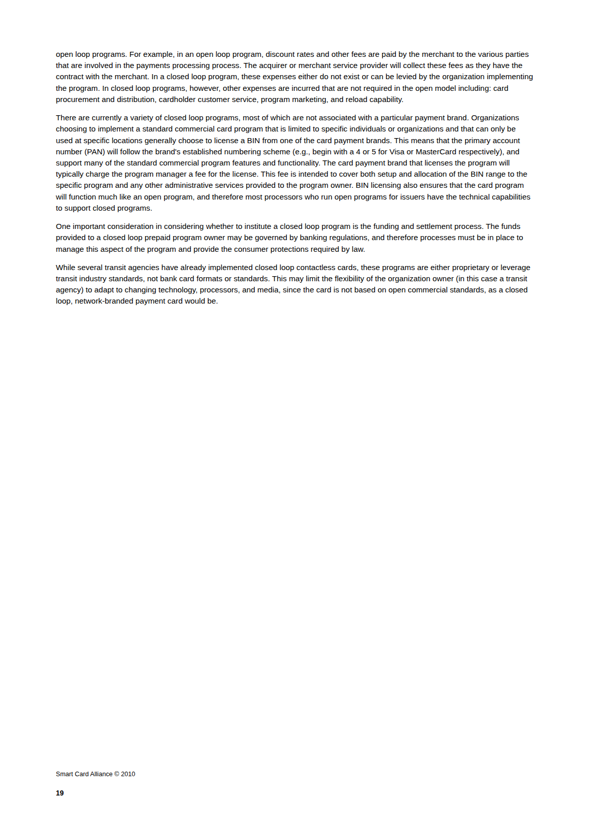open loop programs. For example, in an open loop program, discount rates and other fees are paid by the merchant to the various parties that are involved in the payments processing process. The acquirer or merchant service provider will collect these fees as they have the contract with the merchant. In a closed loop program, these expenses either do not exist or can be levied by the organization implementing the program. In closed loop programs, however, other expenses are incurred that are not required in the open model including: card procurement and distribution, cardholder customer service, program marketing, and reload capability.
There are currently a variety of closed loop programs, most of which are not associated with a particular payment brand. Organizations choosing to implement a standard commercial card program that is limited to specific individuals or organizations and that can only be used at specific locations generally choose to license a BIN from one of the card payment brands. This means that the primary account number (PAN) will follow the brand's established numbering scheme (e.g., begin with a 4 or 5 for Visa or MasterCard respectively), and support many of the standard commercial program features and functionality. The card payment brand that licenses the program will typically charge the program manager a fee for the license. This fee is intended to cover both setup and allocation of the BIN range to the specific program and any other administrative services provided to the program owner. BIN licensing also ensures that the card program will function much like an open program, and therefore most processors who run open programs for issuers have the technical capabilities to support closed programs.
One important consideration in considering whether to institute a closed loop program is the funding and settlement process. The funds provided to a closed loop prepaid program owner may be governed by banking regulations, and therefore processes must be in place to manage this aspect of the program and provide the consumer protections required by law.
While several transit agencies have already implemented closed loop contactless cards, these programs are either proprietary or leverage transit industry standards, not bank card formats or standards. This may limit the flexibility of the organization owner (in this case a transit agency) to adapt to changing technology, processors, and media, since the card is not based on open commercial standards, as a closed loop, network-branded payment card would be.
Smart Card Alliance © 2010
19